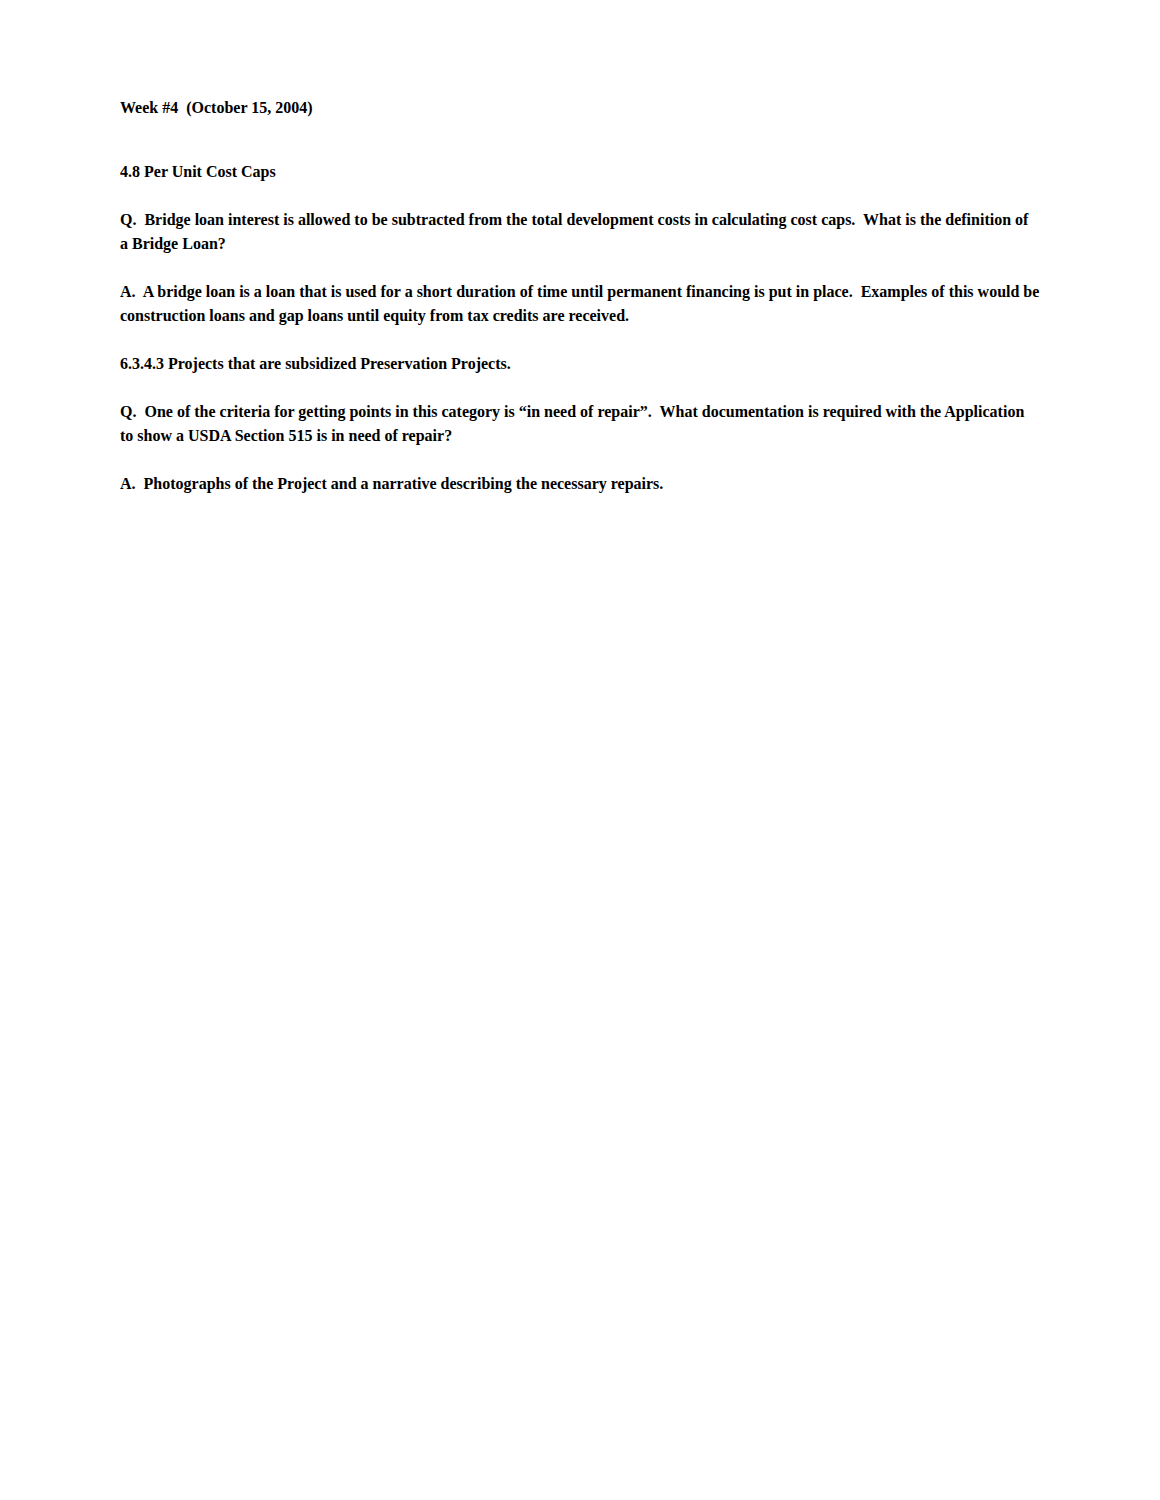Week #4 (October 15, 2004)
4.8 Per Unit Cost Caps
Q. Bridge loan interest is allowed to be subtracted from the total development costs in calculating cost caps. What is the definition of a Bridge Loan?
A. A bridge loan is a loan that is used for a short duration of time until permanent financing is put in place. Examples of this would be construction loans and gap loans until equity from tax credits are received.
6.3.4.3 Projects that are subsidized Preservation Projects.
Q. One of the criteria for getting points in this category is “in need of repair”. What documentation is required with the Application to show a USDA Section 515 is in need of repair?
A. Photographs of the Project and a narrative describing the necessary repairs.